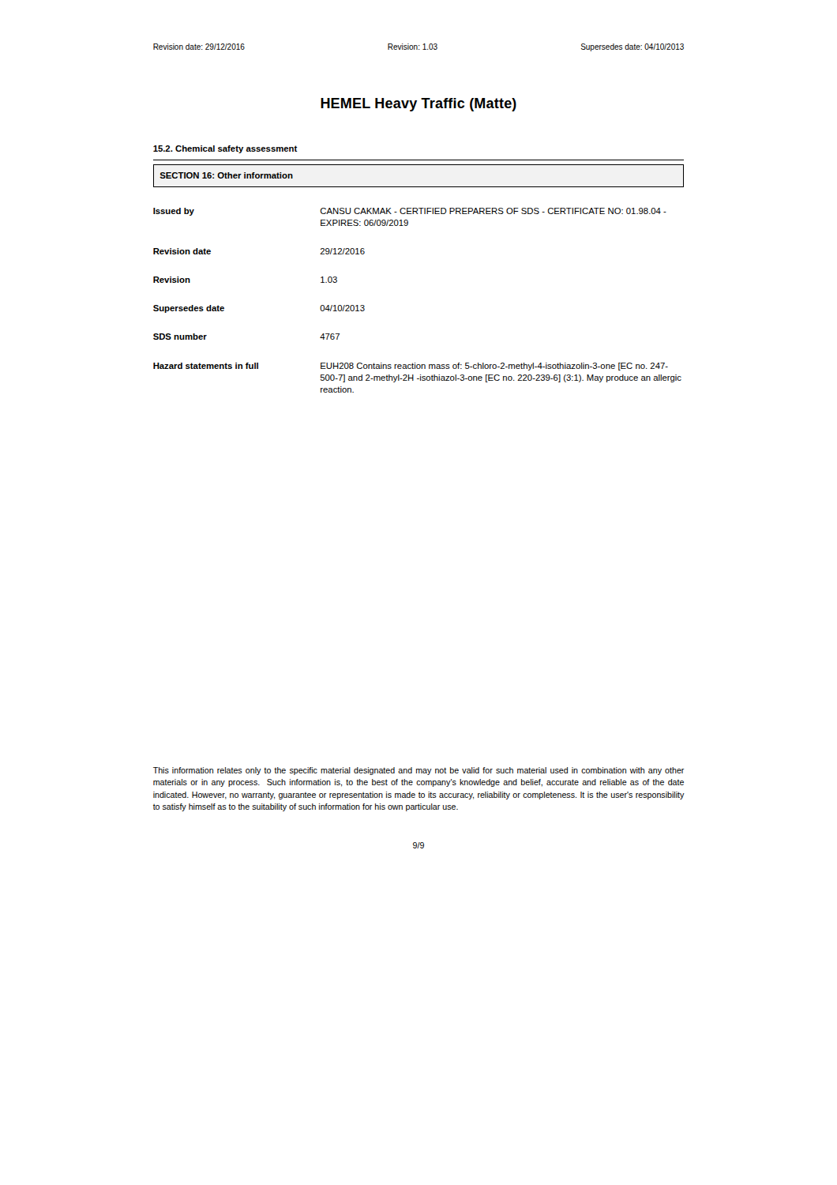Revision date: 29/12/2016 Revision: 1.03 Supersedes date: 04/10/2013
HEMEL Heavy Traffic (Matte)
15.2. Chemical safety assessment
SECTION 16: Other information
| Issued by | CANSU CAKMAK - CERTIFIED PREPARERS OF SDS - CERTIFICATE NO: 01.98.04 - EXPIRES: 06/09/2019 |
| Revision date | 29/12/2016 |
| Revision | 1.03 |
| Supersedes date | 04/10/2013 |
| SDS number | 4767 |
| Hazard statements in full | EUH208 Contains reaction mass of: 5-chloro-2-methyl-4-isothiazolin-3-one [EC no. 247-500-7] and 2-methyl-2H -isothiazol-3-one [EC no. 220-239-6] (3:1). May produce an allergic reaction. |
This information relates only to the specific material designated and may not be valid for such material used in combination with any other materials or in any process. Such information is, to the best of the company's knowledge and belief, accurate and reliable as of the date indicated. However, no warranty, guarantee or representation is made to its accuracy, reliability or completeness. It is the user's responsibility to satisfy himself as to the suitability of such information for his own particular use.
9/9